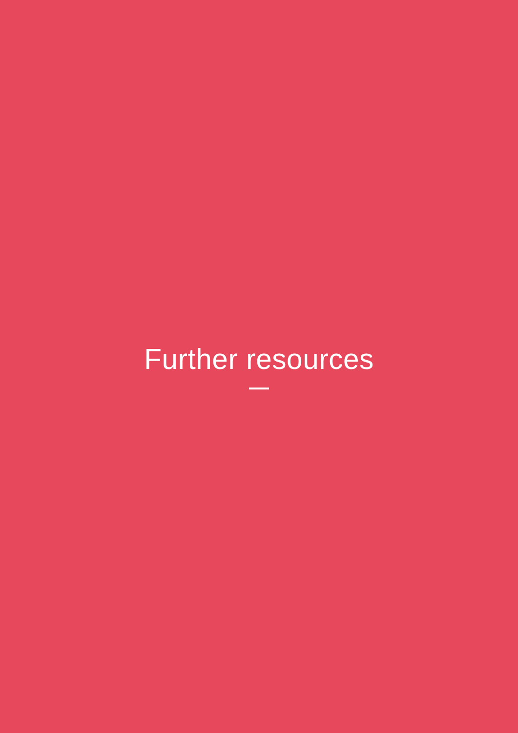Further resources